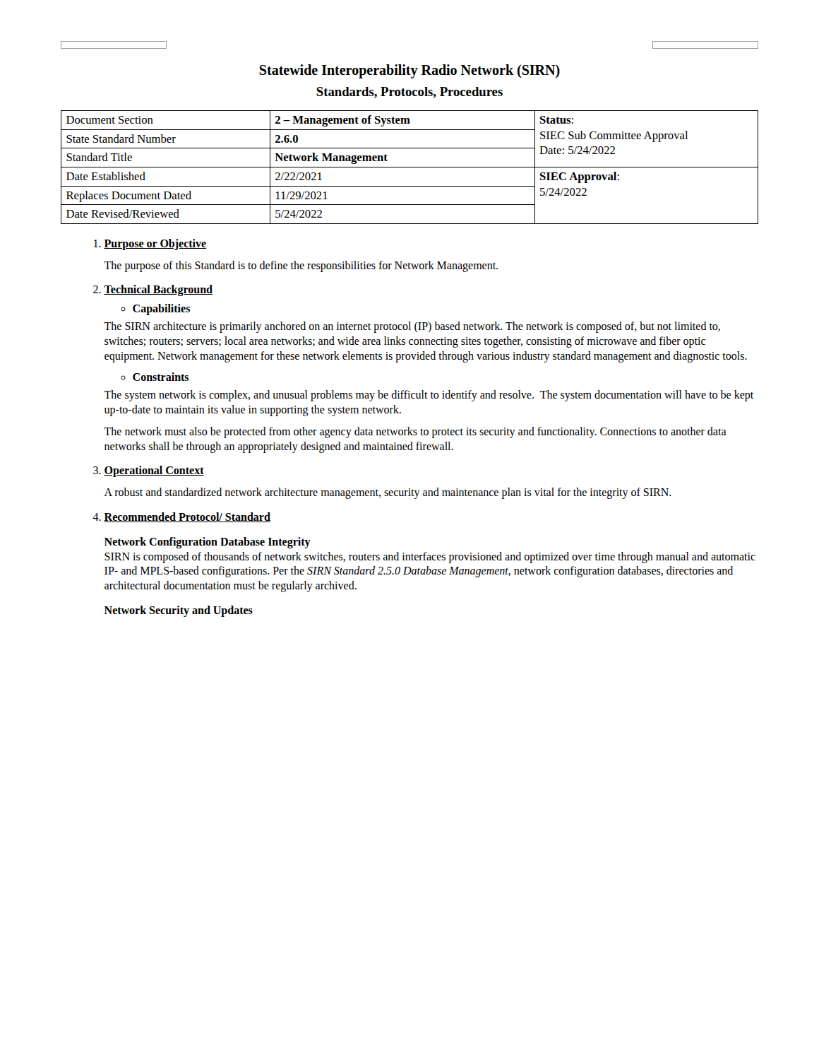Statewide Interoperability Radio Network (SIRN)
Standards, Protocols, Procedures
| Document Section | 2 – Management of System | Status : SIEC Sub Committee Approval Date: 5/24/2022 |
| State Standard Number | 2.6.0 |
| Standard Title | Network Management |
| Date Established | 2/22/2021 | SIEC Approval : 5/24/2022 |
| Replaces Document Dated | 11/29/2021 |
| Date Revised/Reviewed | 5/24/2022 |
Purpose or Objective
The purpose of this Standard is to define the responsibilities for Network Management.
Technical Background
Capabilities
The SIRN architecture is primarily anchored on an internet protocol (IP) based network. The network is composed of, but not limited to, switches; routers; servers; local area networks; and wide area links connecting sites together, consisting of microwave and fiber optic equipment. Network management for these network elements is provided through various industry standard management and diagnostic tools.
Constraints
The system network is complex, and unusual problems may be difficult to identify and resolve. The system documentation will have to be kept up-to-date to maintain its value in supporting the system network.
The network must also be protected from other agency data networks to protect its security and functionality. Connections to another data networks shall be through an appropriately designed and maintained firewall.
Operational Context
A robust and standardized network architecture management, security and maintenance plan is vital for the integrity of SIRN.
Recommended Protocol/ Standard
Network Configuration Database Integrity
SIRN is composed of thousands of network switches, routers and interfaces provisioned and optimized over time through manual and automatic IP- and MPLS-based configurations. Per the SIRN Standard 2.5.0 Database Management, network configuration databases, directories and architectural documentation must be regularly archived.
Network Security and Updates